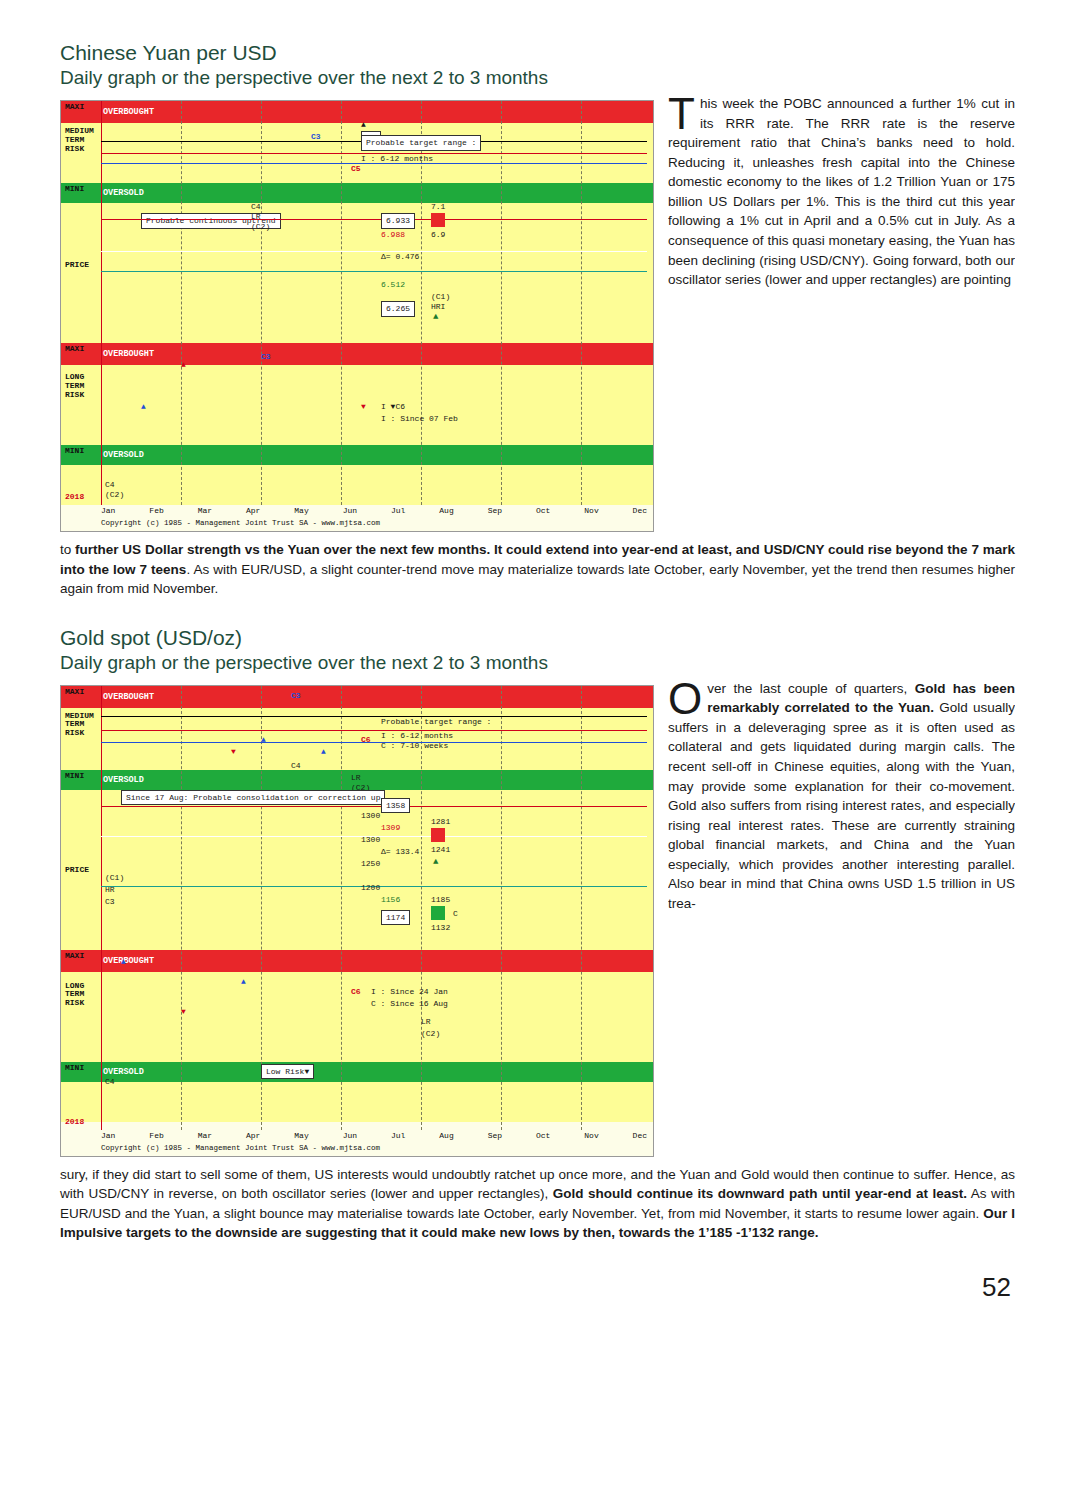Chinese Yuan per USD Daily graph or the perspective over the next 2 to 3 months
OVERBOUGHT
OVERSOLD
OVERBOUGHT
OVERSOLD
MAXI
MEDIUM
TERM
RISK
MINI
PRICE
MAXI
LONG
TERM
RISK
MINI
HR
▲
Probable target range :
I : 6-12 months
C3
C5
Probable continuous uptrend
C4
LR
(C2)
6.933
6.988
Δ= 0.476
6.512
6.265
7.1
6.9
(C1)
HRI
▲
C3
▲
▲
▼
I ▼C6
I : Since 07 Feb
2018
C4
(C2)
Jan Feb Mar Apr May Jun Jul Aug Sep Oct Nov Dec
Copyright (c) 1985 - Management Joint Trust SA - www.mjtsa.com
This week the POBC announced a further 1% cut in its RRR rate. The RRR rate is the reserve requirement ratio that China’s banks need to hold. Reducing it, unleashes fresh capital into the Chinese domestic economy to the likes of 1.2 Trillion Yuan or 175 billion US Dollars per 1%. This is the third cut this year following a 1% cut in April and a 0.5% cut in July. As a consequence of this quasi monetary easing, the Yuan has been declining (rising USD/CNY). Going forward, both our oscillator series (lower and upper rectangles) are pointing
to further US Dollar strength vs the Yuan over the next few months. It could extend into year-end at least, and USD/CNY could rise beyond the 7 mark into the low 7 teens. As with EUR/USD, a slight counter-trend move may materialize towards late October, early November, yet the trend then resumes higher again from mid November.
Gold spot (USD/oz) Daily graph or the perspective over the next 2 to 3 months
OVERBOUGHT
OVERSOLD
OVERBOUGHT
OVERSOLD
MAXI
MEDIUM
TERM
RISK
MINI
PRICE
MAXI
LONG
TERM
RISK
MINI
C3
C6
▲
▼
▲
Probable target range :
I : 6-12 months
C : 7-10 weeks
C4
LR
(C2)
Since 17 Aug: Probable consolidation or correction up
1358
1300
1309
1300
Δ= 133.4
1250
1200
1156
1174
1281
1241
▲
1185
1132
C
(C1)
HR
C3
▲
▲
▼
C6
I : Since 24 Jan
C : Since 16 Aug
LR
(C2)
Low Risk▼
C4
2018
Jan Feb Mar Apr May Jun Jul Aug Sep Oct Nov Dec
Copyright (c) 1985 - Management Joint Trust SA - www.mjtsa.com
Over the last couple of quarters, Gold has been remarkably correlated to the Yuan. Gold usually suffers in a deleveraging spree as it is often used as collateral and gets liquidated during margin calls. The recent sell-off in Chinese equities, along with the Yuan, may provide some explanation for their co-movement. Gold also suffers from rising interest rates, and especially rising real interest rates. These are currently straining global financial markets, and China and the Yuan especially, which provides another interesting parallel. Also bear in mind that China owns USD 1.5 trillion in US trea-
sury, if they did start to sell some of them, US interests would undoubtly ratchet up once more, and the Yuan and Gold would then continue to suffer. Hence, as with USD/CNY in reverse, on both oscillator series (lower and upper rectangles), Gold should continue its downward path until year-end at least. As with EUR/USD and the Yuan, a slight bounce may materialise towards late October, early November. Yet, from mid November, it starts to resume lower again. Our I Impulsive targets to the downside are suggesting that it could make new lows by then, towards the 1’185 -1’132 range.
52